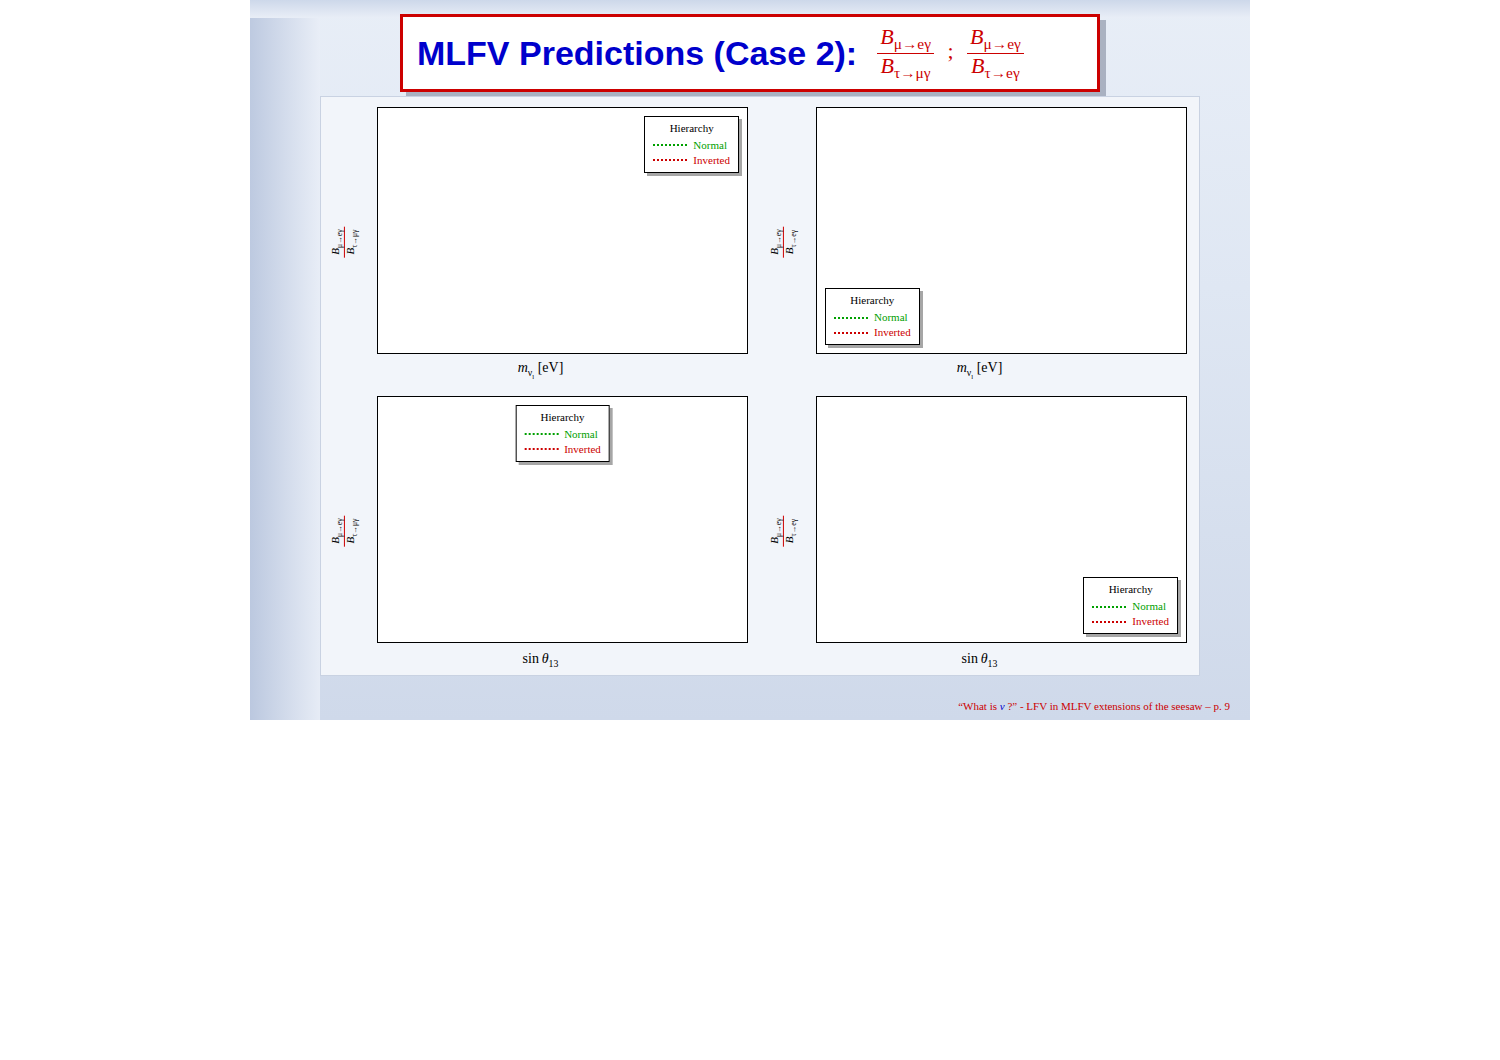MLFV Predictions (Case 2):
Bμ→eγ Bτ→μγ ; Bμ→eγ Bτ→eγ
Bμ→eγ Bτ→μγ
103 102 101 100 10−1 10−2 10−3 10−4 10−3 10−2 10−1
Hierarchy
Normal
Inverted
mνl [eV]
Bμ→eγ Bτ→eγ
103 102 101 100 10−1 10−2 10−3 10−4 10−3 10−2 10−1
Hierarchy
Normal
Inverted
mνl [eV]
Bμ→eγ Bτ→μγ
103 102 101 100 10−1 10−2 10−3 10−4 0 0.05 0.1 0.15 0.2
Hierarchy
Normal
Inverted
sin θ13
Bμ→eγ Bτ→eγ
103 102 101 100 10−1 10−2 10−3 10−4 0 0.05 0.1 0.15 0.2
Hierarchy
Normal
Inverted
sin θ13
“What is ν ?” - LFV in MLFV extensions of the seesaw – p. 9